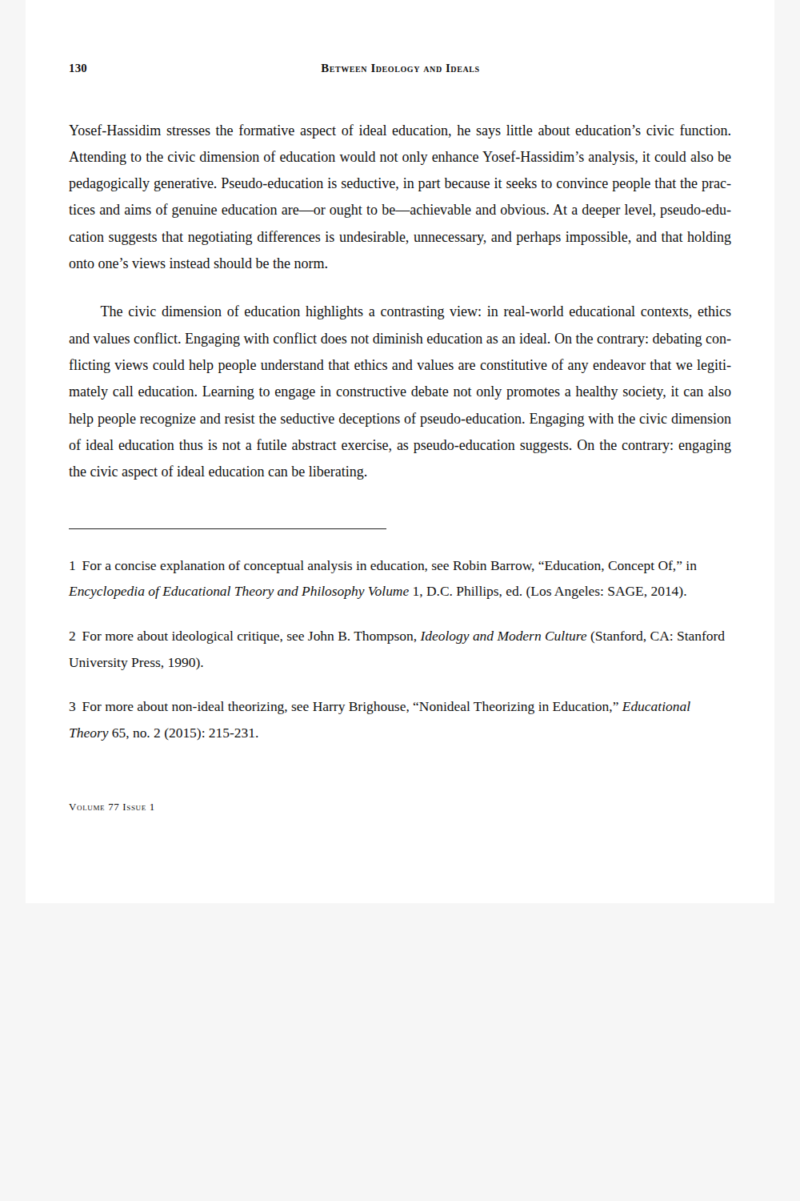130 Between Ideology and Ideals 130
Yosef-Hassidim stresses the formative aspect of ideal education, he says little about education’s civic function. Attending to the civic dimension of education would not only enhance Yosef-Hassidim’s analysis, it could also be pedagogically generative. Pseudo-education is seductive, in part because it seeks to convince people that the practices and aims of genuine education are—or ought to be—achievable and obvious. At a deeper level, pseudo-education suggests that negotiating differences is undesirable, unnecessary, and perhaps impossible, and that holding onto one’s views instead should be the norm.
The civic dimension of education highlights a contrasting view: in real-world educational contexts, ethics and values conflict. Engaging with conflict does not diminish education as an ideal. On the contrary: debating conflicting views could help people understand that ethics and values are constitutive of any endeavor that we legitimately call education. Learning to engage in constructive debate not only promotes a healthy society, it can also help people recognize and resist the seductive deceptions of pseudo-education. Engaging with the civic dimension of ideal education thus is not a futile abstract exercise, as pseudo-education suggests. On the contrary: engaging the civic aspect of ideal education can be liberating.
1 For a concise explanation of conceptual analysis in education, see Robin Barrow, “Education, Concept Of,” in Encyclopedia of Educational Theory and Philosophy Volume 1, D.C. Phillips, ed. (Los Angeles: SAGE, 2014).
2 For more about ideological critique, see John B. Thompson, Ideology and Modern Culture (Stanford, CA: Stanford University Press, 1990).
3 For more about non-ideal theorizing, see Harry Brighouse, “Nonideal Theorizing in Education,” Educational Theory 65, no. 2 (2015): 215-231.
Volume 77 Issue 1